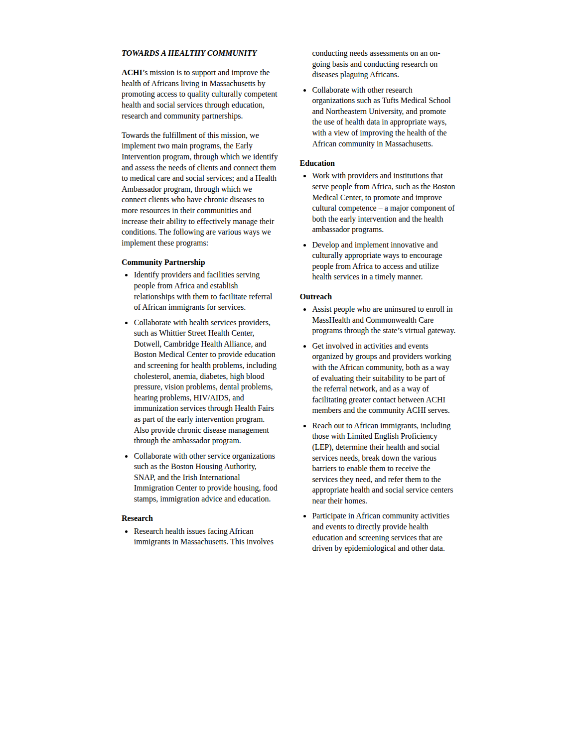TOWARDS A HEALTHY COMMUNITY
ACHI’s mission is to support and improve the health of Africans living in Massachusetts by promoting access to quality culturally competent health and social services through education, research and community partnerships.
Towards the fulfillment of this mission, we implement two main programs, the Early Intervention program, through which we identify and assess the needs of clients and connect them to medical care and social services; and a Health Ambassador program, through which we connect clients who have chronic diseases to more resources in their communities and increase their ability to effectively manage their conditions. The following are various ways we implement these programs:
Community Partnership
Identify providers and facilities serving people from Africa and establish relationships with them to facilitate referral of African immigrants for services.
Collaborate with health services providers, such as Whittier Street Health Center, Dotwell, Cambridge Health Alliance, and Boston Medical Center to provide education and screening for health problems, including cholesterol, anemia, diabetes, high blood pressure, vision problems, dental problems, hearing problems, HIV/AIDS, and immunization services through Health Fairs as part of the early intervention program. Also provide chronic disease management through the ambassador program.
Collaborate with other service organizations such as the Boston Housing Authority, SNAP, and the Irish International Immigration Center to provide housing, food stamps, immigration advice and education.
Research
Research health issues facing African immigrants in Massachusetts. This involves conducting needs assessments on an on-going basis and conducting research on diseases plaguing Africans.
Collaborate with other research organizations such as Tufts Medical School and Northeastern University, and promote the use of health data in appropriate ways, with a view of improving the health of the African community in Massachusetts.
Education
Work with providers and institutions that serve people from Africa, such as the Boston Medical Center, to promote and improve cultural competence – a major component of both the early intervention and the health ambassador programs.
Develop and implement innovative and culturally appropriate ways to encourage people from Africa to access and utilize health services in a timely manner.
Outreach
Assist people who are uninsured to enroll in MassHealth and Commonwealth Care programs through the state’s virtual gateway.
Get involved in activities and events organized by groups and providers working with the African community, both as a way of evaluating their suitability to be part of the referral network, and as a way of facilitating greater contact between ACHI members and the community ACHI serves.
Reach out to African immigrants, including those with Limited English Proficiency (LEP), determine their health and social services needs, break down the various barriers to enable them to receive the services they need, and refer them to the appropriate health and social service centers near their homes.
Participate in African community activities and events to directly provide health education and screening services that are driven by epidemiological and other data.